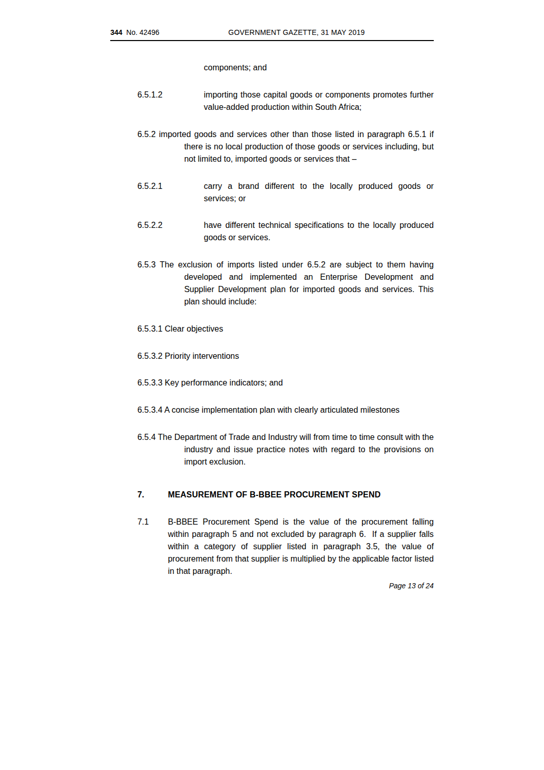344 No. 42496
GOVERNMENT GAZETTE, 31 MAY 2019
components; and
6.5.1.2
importing those capital goods or components promotes further value-added production within South Africa;
6.5.2 imported goods and services other than those listed in paragraph 6.5.1 if there is no local production of those goods or services including, but not limited to, imported goods or services that –
6.5.2.1
carry a brand different to the locally produced goods or services; or
6.5.2.2
have different technical specifications to the locally produced goods or services.
6.5.3 The exclusion of imports listed under 6.5.2 are subject to them having developed and implemented an Enterprise Development and Supplier Development plan for imported goods and services. This plan should include:
6.5.3.1 Clear objectives
6.5.3.2 Priority interventions
6.5.3.3 Key performance indicators; and
6.5.3.4 A concise implementation plan with clearly articulated milestones
6.5.4 The Department of Trade and Industry will from time to time consult with the industry and issue practice notes with regard to the provisions on import exclusion.
7.
MEASUREMENT OF B-BBEE PROCUREMENT SPEND
7.1
B-BBEE Procurement Spend is the value of the procurement falling within paragraph 5 and not excluded by paragraph 6. If a supplier falls within a category of supplier listed in paragraph 3.5, the value of procurement from that supplier is multiplied by the applicable factor listed in that paragraph.
Page 13 of 24